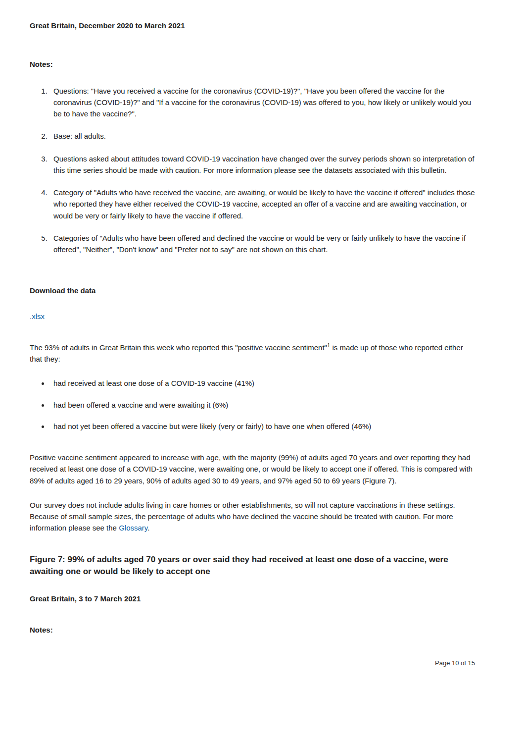Great Britain, December 2020 to March 2021
Notes:
Questions: "Have you received a vaccine for the coronavirus (COVID-19)?", "Have you been offered the vaccine for the coronavirus (COVID-19)?" and "If a vaccine for the coronavirus (COVID-19) was offered to you, how likely or unlikely would you be to have the vaccine?".
Base: all adults.
Questions asked about attitudes toward COVID-19 vaccination have changed over the survey periods shown so interpretation of this time series should be made with caution. For more information please see the datasets associated with this bulletin.
Category of "Adults who have received the vaccine, are awaiting, or would be likely to have the vaccine if offered" includes those who reported they have either received the COVID-19 vaccine, accepted an offer of a vaccine and are awaiting vaccination, or would be very or fairly likely to have the vaccine if offered.
Categories of "Adults who have been offered and declined the vaccine or would be very or fairly unlikely to have the vaccine if offered", "Neither", "Don't know" and "Prefer not to say" are not shown on this chart.
Download the data
.xlsx
The 93% of adults in Great Britain this week who reported this "positive vaccine sentiment"1 is made up of those who reported either that they:
had received at least one dose of a COVID-19 vaccine (41%)
had been offered a vaccine and were awaiting it (6%)
had not yet been offered a vaccine but were likely (very or fairly) to have one when offered (46%)
Positive vaccine sentiment appeared to increase with age, with the majority (99%) of adults aged 70 years and over reporting they had received at least one dose of a COVID-19 vaccine, were awaiting one, or would be likely to accept one if offered. This is compared with 89% of adults aged 16 to 29 years, 90% of adults aged 30 to 49 years, and 97% aged 50 to 69 years (Figure 7).
Our survey does not include adults living in care homes or other establishments, so will not capture vaccinations in these settings. Because of small sample sizes, the percentage of adults who have declined the vaccine should be treated with caution. For more information please see the Glossary.
Figure 7: 99% of adults aged 70 years or over said they had received at least one dose of a vaccine, were awaiting one or would be likely to accept one
Great Britain, 3 to 7 March 2021
Notes:
Page 10 of 15